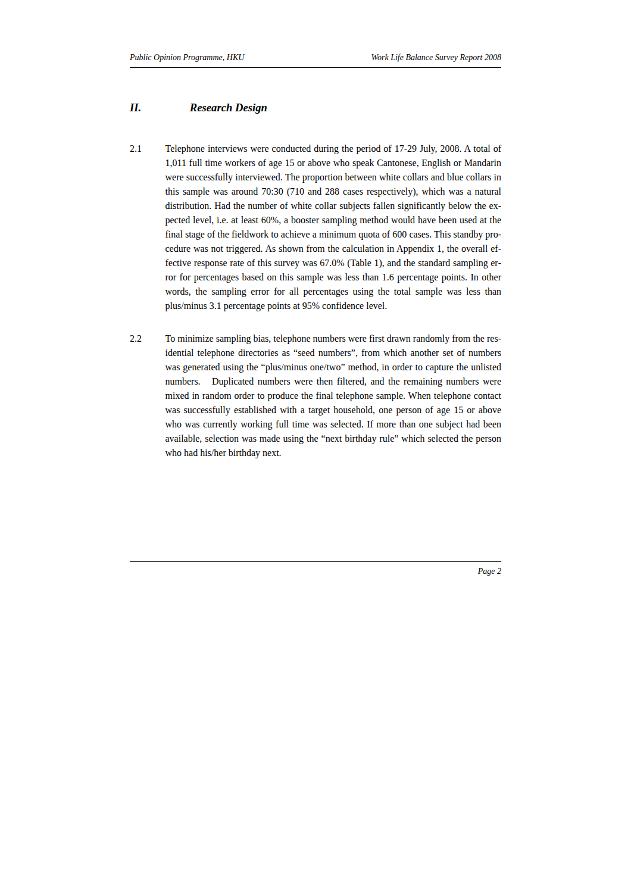Public Opinion Programme, HKU
Work Life Balance Survey Report 2008
II. Research Design
2.1
Telephone interviews were conducted during the period of 17-29 July, 2008. A total of 1,011 full time workers of age 15 or above who speak Cantonese, English or Mandarin were successfully interviewed. The proportion between white collars and blue collars in this sample was around 70:30 (710 and 288 cases respectively), which was a natural distribution. Had the number of white collar subjects fallen significantly below the expected level, i.e. at least 60%, a booster sampling method would have been used at the final stage of the fieldwork to achieve a minimum quota of 600 cases. This standby procedure was not triggered. As shown from the calculation in Appendix 1, the overall effective response rate of this survey was 67.0% (Table 1), and the standard sampling error for percentages based on this sample was less than 1.6 percentage points. In other words, the sampling error for all percentages using the total sample was less than plus/minus 3.1 percentage points at 95% confidence level.
2.2
To minimize sampling bias, telephone numbers were first drawn randomly from the residential telephone directories as “seed numbers”, from which another set of numbers was generated using the “plus/minus one/two” method, in order to capture the unlisted numbers. Duplicated numbers were then filtered, and the remaining numbers were mixed in random order to produce the final telephone sample. When telephone contact was successfully established with a target household, one person of age 15 or above who was currently working full time was selected. If more than one subject had been available, selection was made using the “next birthday rule” which selected the person who had his/her birthday next.
Page 2